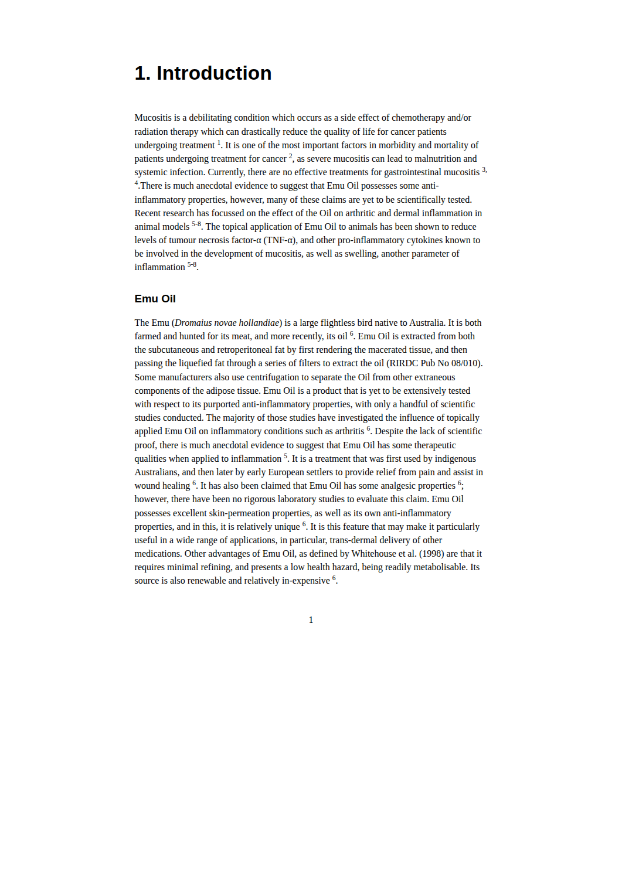1. Introduction
Mucositis is a debilitating condition which occurs as a side effect of chemotherapy and/or radiation therapy which can drastically reduce the quality of life for cancer patients undergoing treatment 1. It is one of the most important factors in morbidity and mortality of patients undergoing treatment for cancer 2, as severe mucositis can lead to malnutrition and systemic infection. Currently, there are no effective treatments for gastrointestinal mucositis 3, 4.There is much anecdotal evidence to suggest that Emu Oil possesses some anti-inflammatory properties, however, many of these claims are yet to be scientifically tested. Recent research has focussed on the effect of the Oil on arthritic and dermal inflammation in animal models 5-8. The topical application of Emu Oil to animals has been shown to reduce levels of tumour necrosis factor-α (TNF-α), and other pro-inflammatory cytokines known to be involved in the development of mucositis, as well as swelling, another parameter of inflammation 5-8.
Emu Oil
The Emu (Dromaius novae hollandiae) is a large flightless bird native to Australia. It is both farmed and hunted for its meat, and more recently, its oil 6. Emu Oil is extracted from both the subcutaneous and retroperitoneal fat by first rendering the macerated tissue, and then passing the liquefied fat through a series of filters to extract the oil (RIRDC Pub No 08/010). Some manufacturers also use centrifugation to separate the Oil from other extraneous components of the adipose tissue. Emu Oil is a product that is yet to be extensively tested with respect to its purported anti-inflammatory properties, with only a handful of scientific studies conducted. The majority of those studies have investigated the influence of topically applied Emu Oil on inflammatory conditions such as arthritis 6. Despite the lack of scientific proof, there is much anecdotal evidence to suggest that Emu Oil has some therapeutic qualities when applied to inflammation 5. It is a treatment that was first used by indigenous Australians, and then later by early European settlers to provide relief from pain and assist in wound healing 6. It has also been claimed that Emu Oil has some analgesic properties 6; however, there have been no rigorous laboratory studies to evaluate this claim. Emu Oil possesses excellent skin-permeation properties, as well as its own anti-inflammatory properties, and in this, it is relatively unique 6. It is this feature that may make it particularly useful in a wide range of applications, in particular, trans-dermal delivery of other medications. Other advantages of Emu Oil, as defined by Whitehouse et al. (1998) are that it requires minimal refining, and presents a low health hazard, being readily metabolisable. Its source is also renewable and relatively in-expensive 6.
1